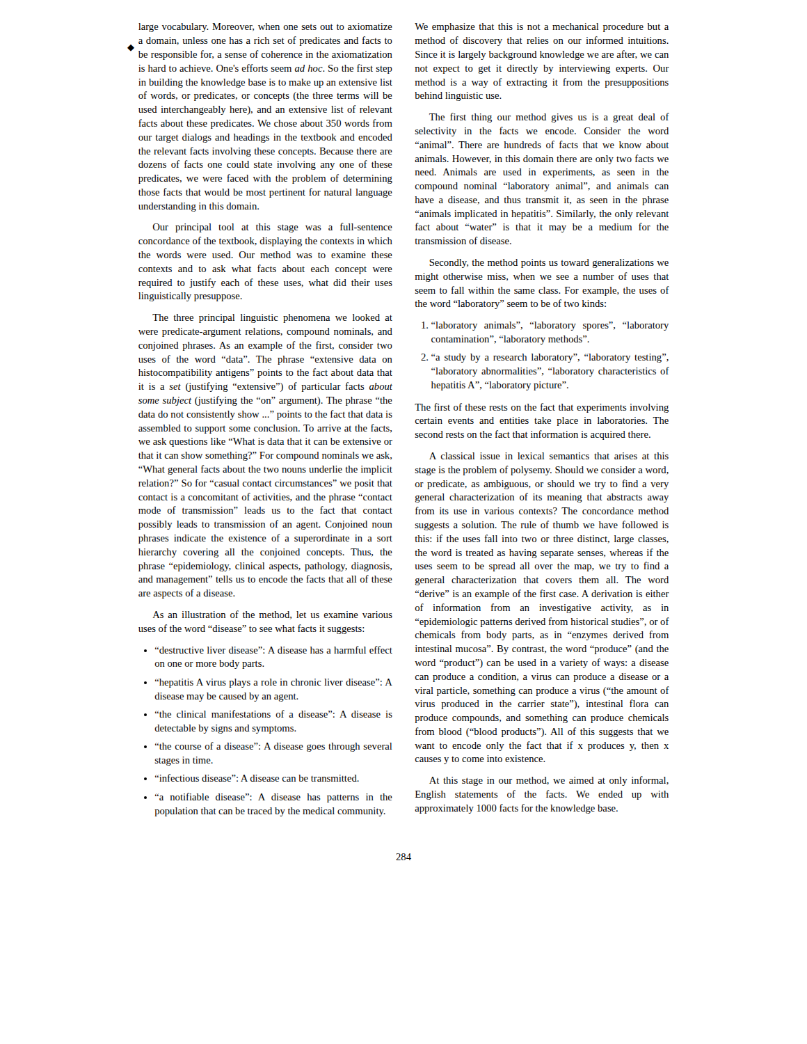◆
large vocabulary. Moreover, when one sets out to axiomatize a domain, unless one has a rich set of predicates and facts to be responsible for, a sense of coherence in the axiomatization is hard to achieve. One's efforts seem ad hoc. So the first step in building the knowledge base is to make up an extensive list of words, or predicates, or concepts (the three terms will be used interchangeably here), and an extensive list of relevant facts about these predicates. We chose about 350 words from our target dialogs and headings in the textbook and encoded the relevant facts involving these concepts. Because there are dozens of facts one could state involving any one of these predicates, we were faced with the problem of determining those facts that would be most pertinent for natural language understanding in this domain.
Our principal tool at this stage was a full-sentence concordance of the textbook, displaying the contexts in which the words were used. Our method was to examine these contexts and to ask what facts about each concept were required to justify each of these uses, what did their uses linguistically presuppose.
The three principal linguistic phenomena we looked at were predicate-argument relations, compound nominals, and conjoined phrases. As an example of the first, consider two uses of the word “data”. The phrase “extensive data on histocompatibility antigens” points to the fact about data that it is a set (justifying “extensive”) of particular facts about some subject (justifying the “on” argument). The phrase “the data do not consistently show ...” points to the fact that data is assembled to support some conclusion. To arrive at the facts, we ask questions like “What is data that it can be extensive or that it can show something?” For compound nominals we ask, “What general facts about the two nouns underlie the implicit relation?” So for “casual contact circumstances” we posit that contact is a concomitant of activities, and the phrase “contact mode of transmission” leads us to the fact that contact possibly leads to transmission of an agent. Conjoined noun phrases indicate the existence of a superordinate in a sort hierarchy covering all the conjoined concepts. Thus, the phrase “epidemiology, clinical aspects, pathology, diagnosis, and management” tells us to encode the facts that all of these are aspects of a disease.
As an illustration of the method, let us examine various uses of the word “disease” to see what facts it suggests:
“destructive liver disease”: A disease has a harmful effect on one or more body parts.
“hepatitis A virus plays a role in chronic liver disease”: A disease may be caused by an agent.
“the clinical manifestations of a disease”: A disease is detectable by signs and symptoms.
“the course of a disease”: A disease goes through several stages in time.
“infectious disease”: A disease can be transmitted.
“a notifiable disease”: A disease has patterns in the population that can be traced by the medical community.
We emphasize that this is not a mechanical procedure but a method of discovery that relies on our informed intuitions. Since it is largely background knowledge we are after, we can not expect to get it directly by interviewing experts. Our method is a way of extracting it from the presuppositions behind linguistic use.
The first thing our method gives us is a great deal of selectivity in the facts we encode. Consider the word “animal”. There are hundreds of facts that we know about animals. However, in this domain there are only two facts we need. Animals are used in experiments, as seen in the compound nominal “laboratory animal”, and animals can have a disease, and thus transmit it, as seen in the phrase “animals implicated in hepatitis”. Similarly, the only relevant fact about “water” is that it may be a medium for the transmission of disease.
Secondly, the method points us toward generalizations we might otherwise miss, when we see a number of uses that seem to fall within the same class. For example, the uses of the word “laboratory” seem to be of two kinds:
“laboratory animals”, “laboratory spores”, “laboratory contamination”, “laboratory methods”.
“a study by a research laboratory”, “laboratory testing”, “laboratory abnormalities”, “laboratory characteristics of hepatitis A”, “laboratory picture”.
The first of these rests on the fact that experiments involving certain events and entities take place in laboratories. The second rests on the fact that information is acquired there.
A classical issue in lexical semantics that arises at this stage is the problem of polysemy. Should we consider a word, or predicate, as ambiguous, or should we try to find a very general characterization of its meaning that abstracts away from its use in various contexts? The concordance method suggests a solution. The rule of thumb we have followed is this: if the uses fall into two or three distinct, large classes, the word is treated as having separate senses, whereas if the uses seem to be spread all over the map, we try to find a general characterization that covers them all. The word “derive” is an example of the first case. A derivation is either of information from an investigative activity, as in “epidemiologic patterns derived from historical studies”, or of chemicals from body parts, as in “enzymes derived from intestinal mucosa”. By contrast, the word “produce” (and the word “product”) can be used in a variety of ways: a disease can produce a condition, a virus can produce a disease or a viral particle, something can produce a virus (“the amount of virus produced in the carrier state”), intestinal flora can produce compounds, and something can produce chemicals from blood (“blood products”). All of this suggests that we want to encode only the fact that if x produces y, then x causes y to come into existence.
At this stage in our method, we aimed at only informal, English statements of the facts. We ended up with approximately 1000 facts for the knowledge base.
284